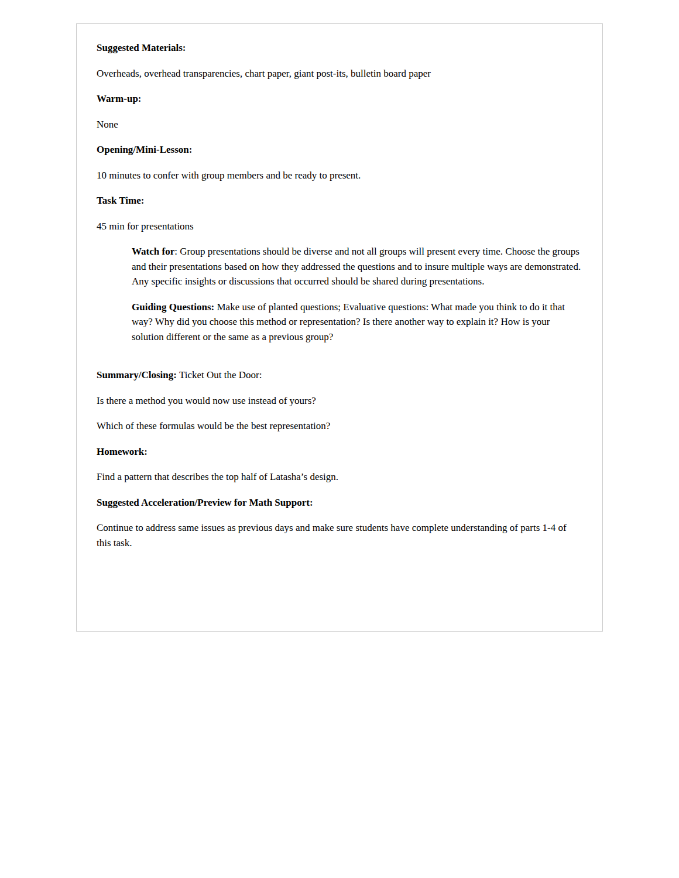Suggested Materials:
Overheads, overhead transparencies, chart paper, giant post-its, bulletin board paper
Warm-up:
None
Opening/Mini-Lesson:
10 minutes to confer with group members and be ready to present.
Task Time:
45 min for presentations
Watch for: Group presentations should be diverse and not all groups will present every time. Choose the groups and their presentations based on how they addressed the questions and to insure multiple ways are demonstrated. Any specific insights or discussions that occurred should be shared during presentations.
Guiding Questions: Make use of planted questions; Evaluative questions: What made you think to do it that way? Why did you choose this method or representation? Is there another way to explain it? How is your solution different or the same as a previous group?
Summary/Closing: Ticket Out the Door:
Is there a method you would now use instead of yours?
Which of these formulas would be the best representation?
Homework:
Find a pattern that describes the top half of Latasha’s design.
Suggested Acceleration/Preview for Math Support:
Continue to address same issues as previous days and make sure students have complete understanding of parts 1-4 of this task.